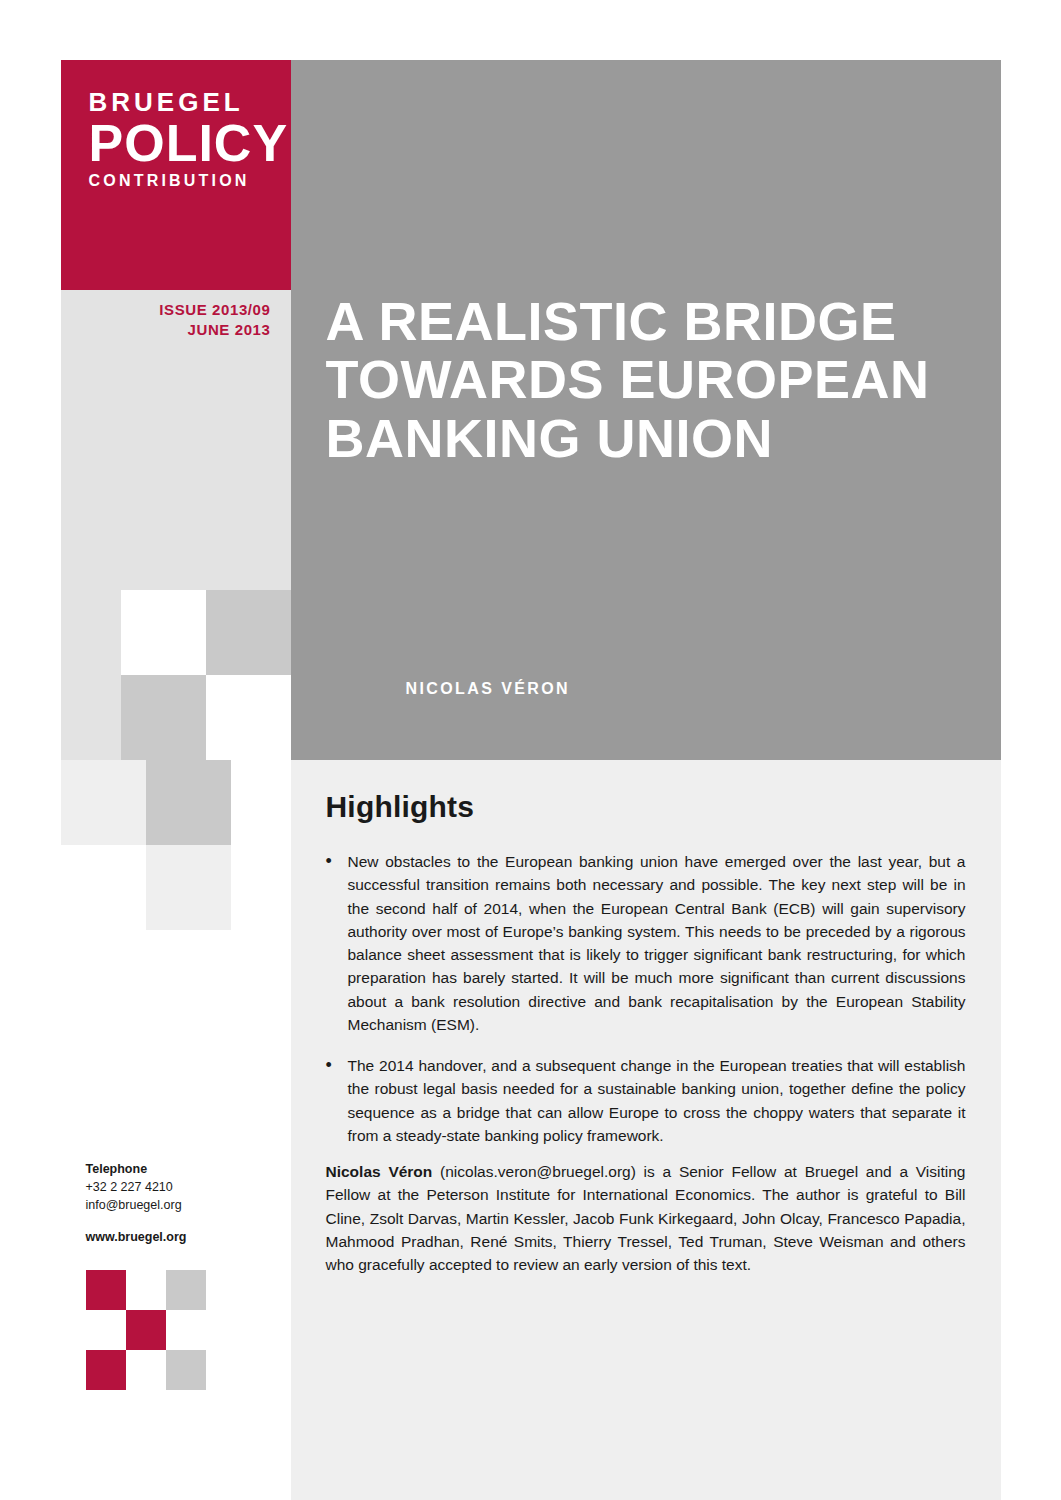BRUEGEL
POLICY
CONTRIBUTION
ISSUE 2013/09
JUNE 2013
A Realistic Bridge Towards European Banking Union
NICOLAS VÉRON
Highlights
New obstacles to the European banking union have emerged over the last year, but a successful transition remains both necessary and possible. The key next step will be in the second half of 2014, when the European Central Bank (ECB) will gain supervisory authority over most of Europe’s banking system. This needs to be preceded by a rigorous balance sheet assessment that is likely to trigger significant bank restructuring, for which preparation has barely started. It will be much more significant than current discussions about a bank resolution directive and bank recapitalisation by the European Stability Mechanism (ESM).
The 2014 handover, and a subsequent change in the European treaties that will establish the robust legal basis needed for a sustainable banking union, together define the policy sequence as a bridge that can allow Europe to cross the choppy waters that separate it from a steady-state banking policy framework.
Nicolas Véron (nicolas.veron@bruegel.org) is a Senior Fellow at Bruegel and a Visiting Fellow at the Peterson Institute for International Economics. The author is grateful to Bill Cline, Zsolt Darvas, Martin Kessler, Jacob Funk Kirkegaard, John Olcay, Francesco Papadia, Mahmood Pradhan, René Smits, Thierry Tressel, Ted Truman, Steve Weisman and others who gracefully accepted to review an early version of this text.
Telephone
+32 2 227 4210
info@bruegel.org
www.bruegel.org